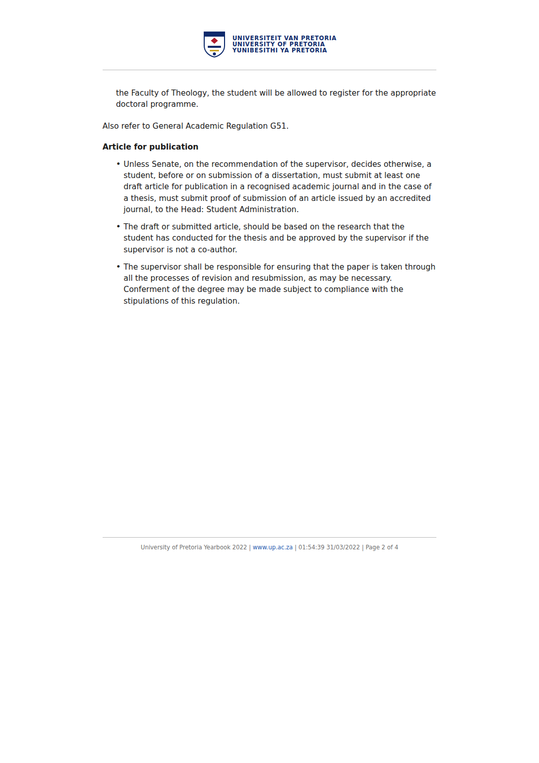UNIVERSITEIT VAN PRETORIA UNIVERSITY OF PRETORIA YUNIBESITHI YA PRETORIA
the Faculty of Theology, the student will be allowed to register for the appropriate doctoral programme.
Also refer to General Academic Regulation G51.
Article for publication
Unless Senate, on the recommendation of the supervisor, decides otherwise, a student, before or on submission of a dissertation, must submit at least one draft article for publication in a recognised academic journal and in the case of a thesis, must submit proof of submission of an article issued by an accredited journal, to the Head: Student Administration.
The draft or submitted article, should be based on the research that the student has conducted for the thesis and be approved by the supervisor if the supervisor is not a co-author.
The supervisor shall be responsible for ensuring that the paper is taken through all the processes of revision and resubmission, as may be necessary. Conferment of the degree may be made subject to compliance with the stipulations of this regulation.
University of Pretoria Yearbook 2022 | www.up.ac.za | 01:54:39 31/03/2022 | Page 2 of 4